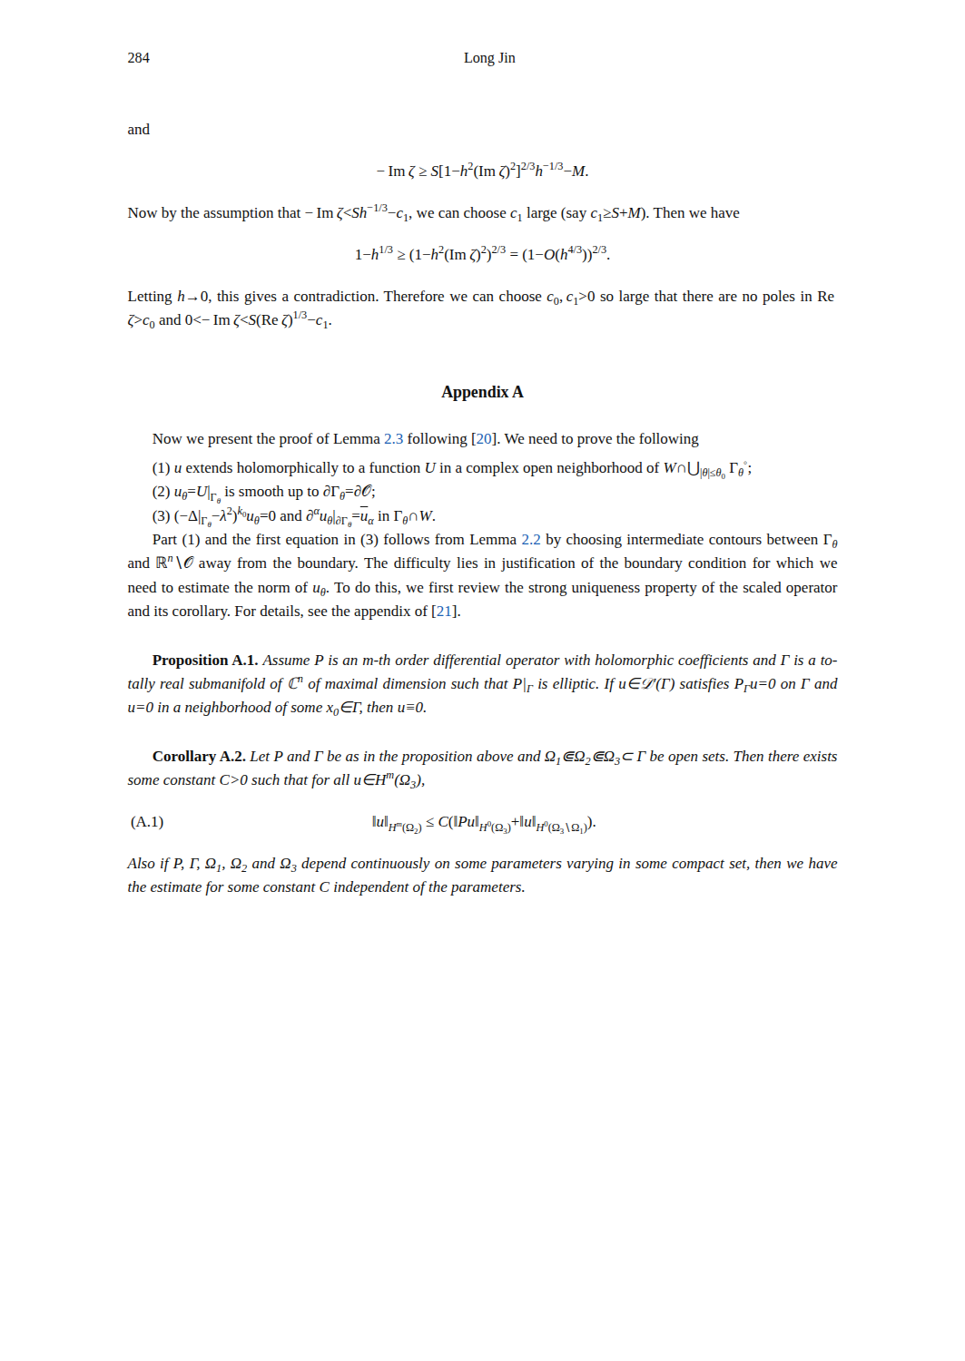284 Long Jin
and
− Im ζ ≥ S[1−h2(Im ζ)2]2/3h−1/3−M.
Now by the assumption that − Im ζ<Sh−1/3−c1, we can choose c1 large (say c1≥S+M). Then we have
1−h1/3 ≥ (1−h2(Im ζ)2)2/3 = (1−O(h4/3))2/3.
Letting h→0, this gives a contradiction. Therefore we can choose c0, c1>0 so large that there are no poles in Re ζ>c0 and 0<− Im ζ<S(Re ζ)1/3−c1.
Appendix A
Now we present the proof of Lemma 2.3 following [20]. We need to prove the following
(1) u extends holomorphically to a function U in a complex open neighborhood of W∩⋃|θ|≤θ0 Γθ◦;
(2) uθ=U|Γθ is smooth up to ∂Γθ=∂𝒪;
(3) (−Δ|Γθ−λ2)k0uθ=0 and ∂αuθ|∂Γθ=uα in Γθ∩W.
Part (1) and the first equation in (3) follows from Lemma 2.2 by choosing intermediate contours between Γθ and ℝn∖𝒪 away from the boundary. The difficulty lies in justification of the boundary condition for which we need to estimate the norm of uθ. To do this, we first review the strong uniqueness property of the scaled operator and its corollary. For details, see the appendix of [21].
Proposition A.1. Assume P is an m-th order differential operator with holomorphic coefficients and Γ is a totally real submanifold of ℂn of maximal dimension such that P|Γ is elliptic. If u∈𝒟′(Γ) satisfies PΓu=0 on Γ and u=0 in a neighborhood of some x0∈Γ, then u≡0.
Corollary A.2. Let P and Γ be as in the proposition above and Ω1⋐Ω2⋐Ω3⊂ Γ be open sets. Then there exists some constant C>0 such that for all u∈Hm(Ω3),
(A.1) ‖u‖Hm(Ω2) ≤ C(‖Pu‖H0(Ω3)+‖u‖H0(Ω3∖Ω1)).
Also if P, Γ, Ω1, Ω2 and Ω3 depend continuously on some parameters varying in some compact set, then we have the estimate for some constant C independent of the parameters.